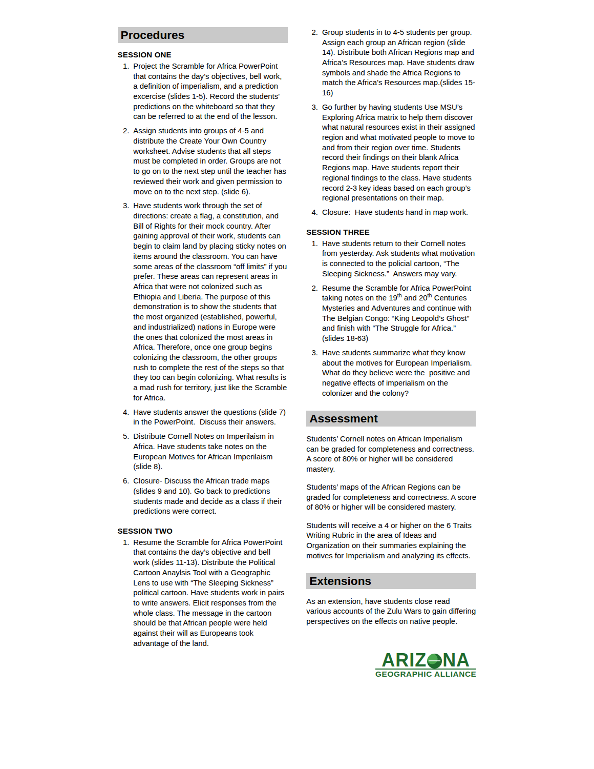Procedures
SESSION ONE
Project the Scramble for Africa PowerPoint that contains the day’s objectives, bell work, a definition of imperialism, and a prediction excercise (slides 1-5). Record the students’ predictions on the whiteboard so that they can be referred to at the end of the lesson.
Assign students into groups of 4-5 and distribute the Create Your Own Country worksheet. Advise students that all steps must be completed in order. Groups are not to go on to the next step until the teacher has reviewed their work and given permission to move on to the next step. (slide 6).
Have students work through the set of directions: create a flag, a constitution, and Bill of Rights for their mock country. After gaining approval of their work, students can begin to claim land by placing sticky notes on items around the classroom. You can have some areas of the classroom “off limits” if you prefer. These areas can represent areas in Africa that were not colonized such as Ethiopia and Liberia. The purpose of this demonstration is to show the students that the most organized (established, powerful, and industrialized) nations in Europe were the ones that colonized the most areas in Africa. Therefore, once one group begins colonizing the classroom, the other groups rush to complete the rest of the steps so that they too can begin colonizing. What results is a mad rush for territory, just like the Scramble for Africa.
Have students answer the questions (slide 7) in the PowerPoint. Discuss their answers.
Distribute Cornell Notes on Imperilaism in Africa. Have students take notes on the European Motives for African Imperilaism (slide 8).
Closure- Discuss the African trade maps (slides 9 and 10). Go back to predictions students made and decide as a class if their predictions were correct.
SESSION TWO
Resume the Scramble for Africa PowerPoint that contains the day’s objective and bell work (slides 11-13). Distribute the Political Cartoon Anaylsis Tool with a Geographic Lens to use with “The Sleeping Sickness” political cartoon. Have students work in pairs to write answers. Elicit responses from the whole class. The message in the cartoon should be that African people were held against their will as Europeans took advantage of the land.
Group students in to 4-5 students per group. Assign each group an African region (slide 14). Distribute both African Regions map and Africa’s Resources map. Have students draw symbols and shade the Africa Regions to match the Africa’s Resources map.(slides 15-16)
Go further by having students Use MSU’s Exploring Africa matrix to help them discover what natural resources exist in their assigned region and what motivated people to move to and from their region over time. Students record their findings on their blank Africa Regions map. Have students report their regional findings to the class. Have students record 2-3 key ideas based on each group’s regional presentations on their map.
Closure: Have students hand in map work.
SESSION THREE
Have students return to their Cornell notes from yesterday. Ask students what motivation is connected to the policial cartoon, “The Sleeping Sickness.” Answers may vary.
Resume the Scramble for Africa PowerPoint taking notes on the 19th and 20th Centuries Mysteries and Adventures and continue with The Belgian Congo: “King Leopold’s Ghost” and finish with “The Struggle for Africa.” (slides 18-63)
Have students summarize what they know about the motives for European Imperialism. What do they believe were the positive and negative effects of imperialism on the colonizer and the colony?
Assessment
Students’ Cornell notes on African Imperialism can be graded for completeness and correctness. A score of 80% or higher will be considered mastery.
Students’ maps of the African Regions can be graded for completeness and correctness. A score of 80% or higher will be considered mastery.
Students will receive a 4 or higher on the 6 Traits Writing Rubric in the area of Ideas and Organization on their summaries explaining the motives for Imperialism and analyzing its effects.
Extensions
As an extension, have students close read various accounts of the Zulu Wars to gain differing perspectives on the effects on native people.
ARIZ NA
GEOGRAPHIC ALLIANCE